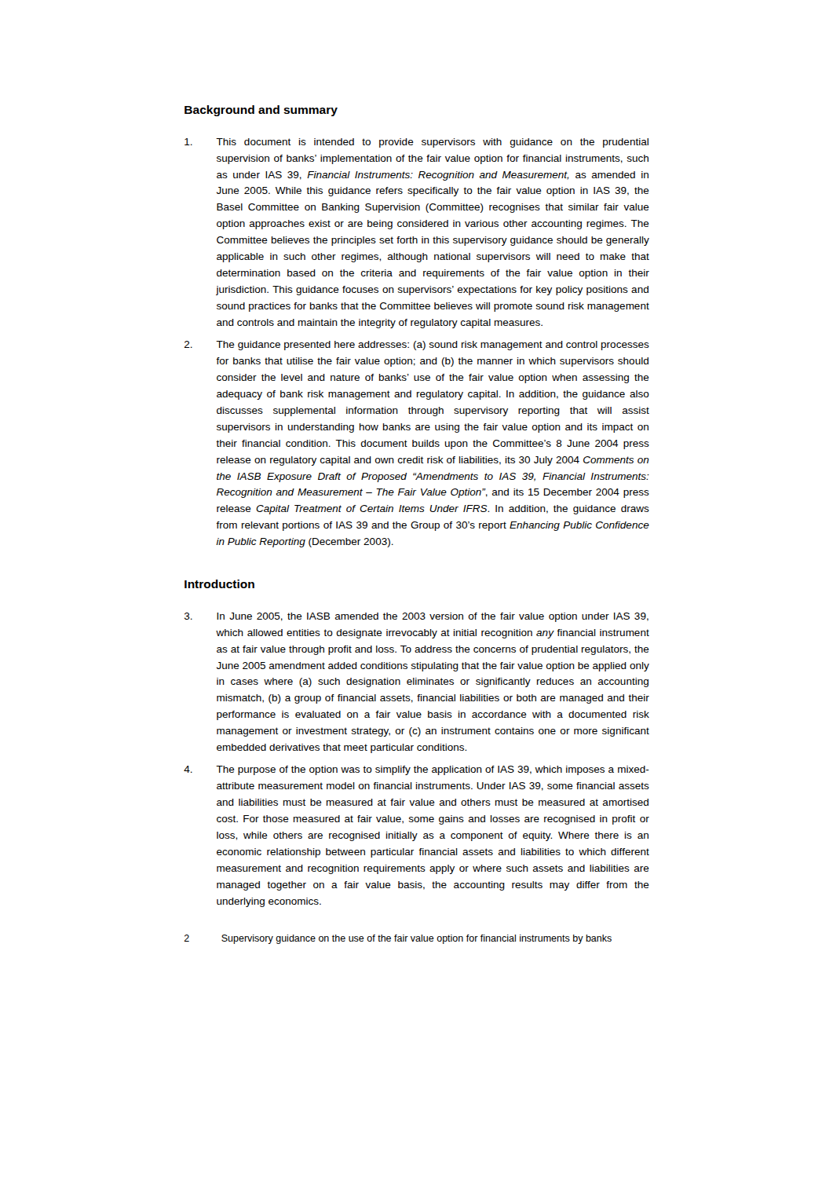Background and summary
1.
This document is intended to provide supervisors with guidance on the prudential supervision of banks’ implementation of the fair value option for financial instruments, such as under IAS 39, Financial Instruments: Recognition and Measurement, as amended in June 2005. While this guidance refers specifically to the fair value option in IAS 39, the Basel Committee on Banking Supervision (Committee) recognises that similar fair value option approaches exist or are being considered in various other accounting regimes. The Committee believes the principles set forth in this supervisory guidance should be generally applicable in such other regimes, although national supervisors will need to make that determination based on the criteria and requirements of the fair value option in their jurisdiction. This guidance focuses on supervisors’ expectations for key policy positions and sound practices for banks that the Committee believes will promote sound risk management and controls and maintain the integrity of regulatory capital measures.
2.
The guidance presented here addresses: (a) sound risk management and control processes for banks that utilise the fair value option; and (b) the manner in which supervisors should consider the level and nature of banks’ use of the fair value option when assessing the adequacy of bank risk management and regulatory capital. In addition, the guidance also discusses supplemental information through supervisory reporting that will assist supervisors in understanding how banks are using the fair value option and its impact on their financial condition. This document builds upon the Committee’s 8 June 2004 press release on regulatory capital and own credit risk of liabilities, its 30 July 2004 Comments on the IASB Exposure Draft of Proposed “Amendments to IAS 39, Financial Instruments: Recognition and Measurement – The Fair Value Option”, and its 15 December 2004 press release Capital Treatment of Certain Items Under IFRS. In addition, the guidance draws from relevant portions of IAS 39 and the Group of 30’s report Enhancing Public Confidence in Public Reporting (December 2003).
Introduction
3.
In June 2005, the IASB amended the 2003 version of the fair value option under IAS 39, which allowed entities to designate irrevocably at initial recognition any financial instrument as at fair value through profit and loss. To address the concerns of prudential regulators, the June 2005 amendment added conditions stipulating that the fair value option be applied only in cases where (a) such designation eliminates or significantly reduces an accounting mismatch, (b) a group of financial assets, financial liabilities or both are managed and their performance is evaluated on a fair value basis in accordance with a documented risk management or investment strategy, or (c) an instrument contains one or more significant embedded derivatives that meet particular conditions.
4.
The purpose of the option was to simplify the application of IAS 39, which imposes a mixed-attribute measurement model on financial instruments. Under IAS 39, some financial assets and liabilities must be measured at fair value and others must be measured at amortised cost. For those measured at fair value, some gains and losses are recognised in profit or loss, while others are recognised initially as a component of equity. Where there is an economic relationship between particular financial assets and liabilities to which different measurement and recognition requirements apply or where such assets and liabilities are managed together on a fair value basis, the accounting results may differ from the underlying economics.
2
Supervisory guidance on the use of the fair value option for financial instruments by banks